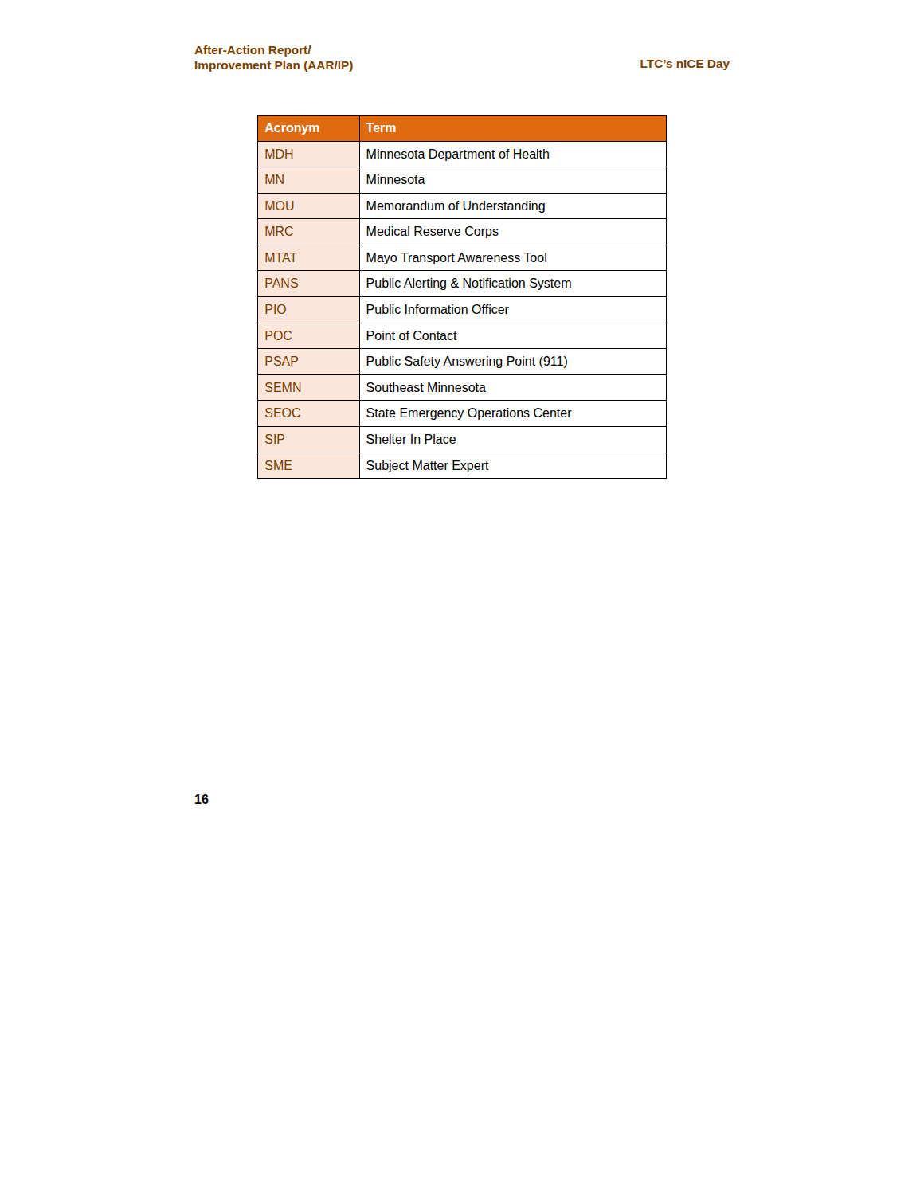After-Action Report/
Improvement Plan (AAR/IP)
LTC’s nICE Day
| Acronym | Term |
| --- | --- |
| MDH | Minnesota Department of Health |
| MN | Minnesota |
| MOU | Memorandum of Understanding |
| MRC | Medical Reserve Corps |
| MTAT | Mayo Transport Awareness Tool |
| PANS | Public Alerting & Notification System |
| PIO | Public Information Officer |
| POC | Point of Contact |
| PSAP | Public Safety Answering Point (911) |
| SEMN | Southeast Minnesota |
| SEOC | State Emergency Operations Center |
| SIP | Shelter In Place |
| SME | Subject Matter Expert |
16